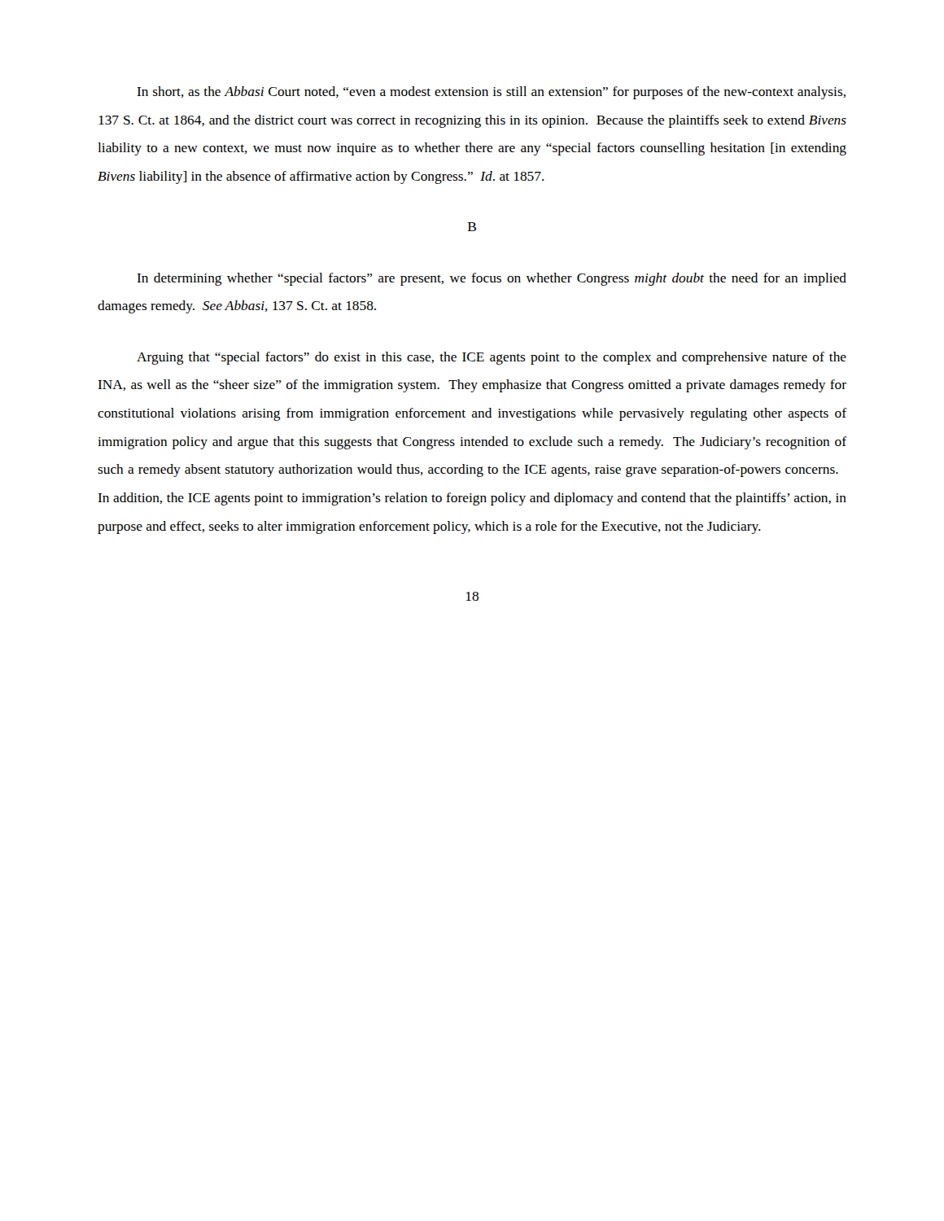In short, as the Abbasi Court noted, “even a modest extension is still an extension” for purposes of the new-context analysis, 137 S. Ct. at 1864, and the district court was correct in recognizing this in its opinion. Because the plaintiffs seek to extend Bivens liability to a new context, we must now inquire as to whether there are any “special factors counselling hesitation [in extending Bivens liability] in the absence of affirmative action by Congress.” Id. at 1857.
B
In determining whether “special factors” are present, we focus on whether Congress might doubt the need for an implied damages remedy. See Abbasi, 137 S. Ct. at 1858.
Arguing that “special factors” do exist in this case, the ICE agents point to the complex and comprehensive nature of the INA, as well as the “sheer size” of the immigration system. They emphasize that Congress omitted a private damages remedy for constitutional violations arising from immigration enforcement and investigations while pervasively regulating other aspects of immigration policy and argue that this suggests that Congress intended to exclude such a remedy. The Judiciary’s recognition of such a remedy absent statutory authorization would thus, according to the ICE agents, raise grave separation-of-powers concerns. In addition, the ICE agents point to immigration’s relation to foreign policy and diplomacy and contend that the plaintiffs’ action, in purpose and effect, seeks to alter immigration enforcement policy, which is a role for the Executive, not the Judiciary.
18